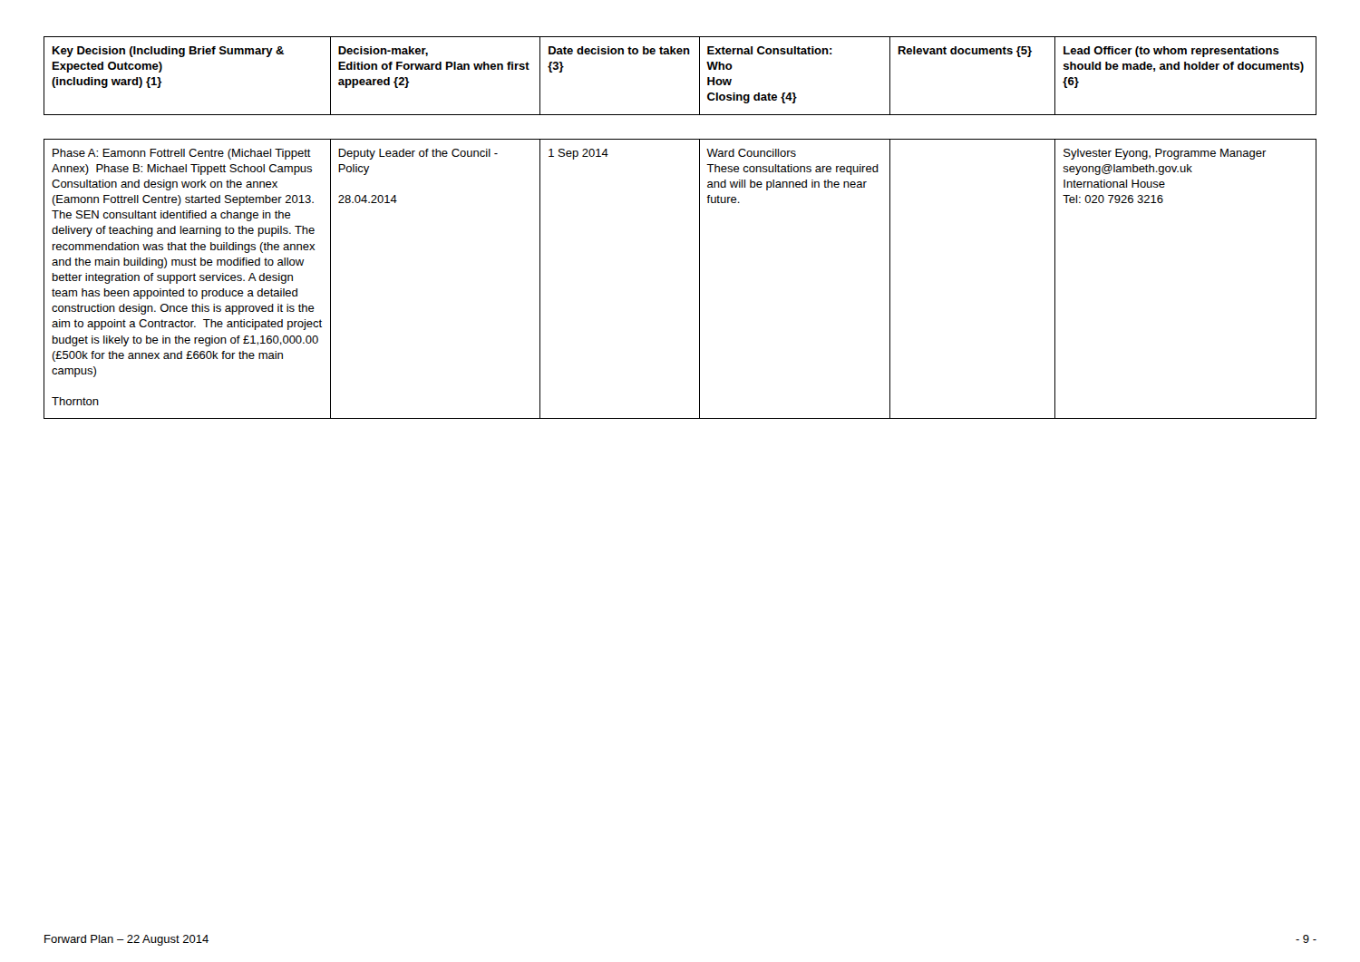| Key Decision (Including Brief Summary & Expected Outcome) (including ward) {1} | Decision-maker, Edition of Forward Plan when first appeared {2} | Date decision to be taken {3} | External Consultation: Who How Closing date {4} | Relevant documents {5} | Lead Officer (to whom representations should be made, and holder of documents) {6} |
| Phase A: Eamonn Fottrell Centre (Michael Tippett Annex) Phase B: Michael Tippett School Campus Consultation and design work on the annex (Eamonn Fottrell Centre) started September 2013. The SEN consultant identified a change in the delivery of teaching and learning to the pupils. The recommendation was that the buildings (the annex and the main building) must be modified to allow better integration of support services. A design team has been appointed to produce a detailed construction design. Once this is approved it is the aim to appoint a Contractor. The anticipated project budget is likely to be in the region of £1,160,000.00 (£500k for the annex and £660k for the main campus) Thornton | Deputy Leader of the Council - Policy 28.04.2014 | 1 Sep 2014 | Ward Councillors These consultations are required and will be planned in the near future. | | Sylvester Eyong, Programme Manager seyong@lambeth.gov.uk International House Tel: 020 7926 3216 |
Forward Plan – 22 August 2014 - 9 -